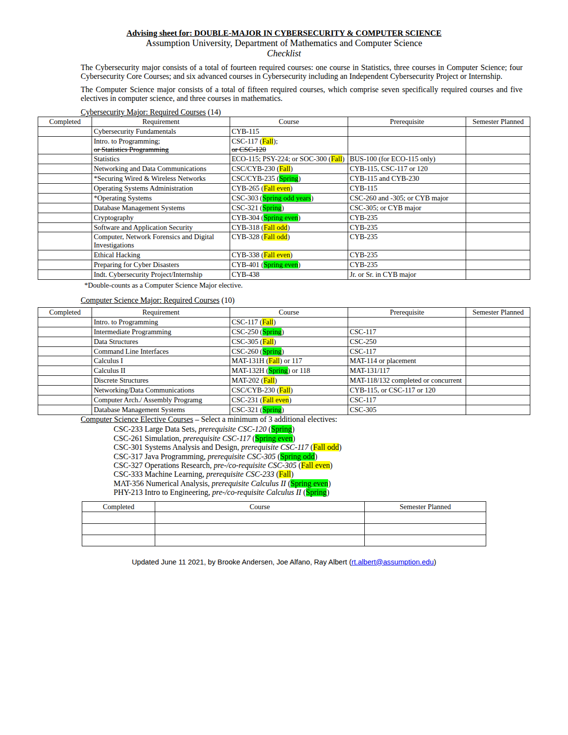Advising sheet for: DOUBLE-MAJOR IN CYBERSECURITY & COMPUTER SCIENCE
Assumption University, Department of Mathematics and Computer Science
Checklist
The Cybersecurity major consists of a total of fourteen required courses: one course in Statistics, three courses in Computer Science; four Cybersecurity Core Courses; and six advanced courses in Cybersecurity including an Independent Cybersecurity Project or Internship.
The Computer Science major consists of a total of fifteen required courses, which comprise seven specifically required courses and five electives in computer science, and three courses in mathematics.
Cybersecurity Major: Required Courses (14)
| Completed | Requirement | Course | Prerequisite | Semester Planned |
| --- | --- | --- | --- | --- |
| | Cybersecurity Fundamentals | CYB-115 | | |
| | Intro. to Programming; or Statistics Programming | CSC-117 ( Fall ); or CSC-120 | | |
| | Statistics | ECO-115; PSY-224; or SOC-300 ( Fall ) | BUS-100 (for ECO-115 only) | |
| | Networking and Data Communications | CSC/CYB-230 ( Fall ) | CYB-115, CSC-117 or 120 | |
| | *Securing Wired & Wireless Networks | CSC/CYB-235 ( Spring ) | CYB-115 and CYB-230 | |
| | Operating Systems Administration | CYB-265 ( Fall even ) | CYB-115 | |
| | *Operating Systems | CSC-303 ( Spring odd years ) | CSC-260 and -305; or CYB major | |
| | Database Management Systems | CSC-321 ( Spring ) | CSC-305; or CYB major | |
| | Cryptography | CYB-304 ( Spring even ) | CYB-235 | |
| | Software and Application Security | CYB-318 ( Fall odd ) | CYB-235 | |
| | Computer, Network Forensics and Digital Investigations | CYB-328 ( Fall odd ) | CYB-235 | |
| | Ethical Hacking | CYB-338 ( Fall even ) | CYB-235 | |
| | Preparing for Cyber Disasters | CYB-401 ( Spring even ) | CYB-235 | |
| | Indt. Cybersecurity Project/Internship | CYB-438 | Jr. or Sr. in CYB major | |
*Double-counts as a Computer Science Major elective.
Computer Science Major: Required Courses (10)
| Completed | Requirement | Course | Prerequisite | Semester Planned |
| --- | --- | --- | --- | --- |
| | Intro. to Programming | CSC-117 ( Fall ) | | |
| | Intermediate Programming | CSC-250 ( Spring ) | CSC-117 | |
| | Data Structures | CSC-305 ( Fall ) | CSC-250 | |
| | Command Line Interfaces | CSC-260 ( Spring ) | CSC-117 | |
| | Calculus I | MAT-131H ( Fall ) or 117 | MAT-114 or placement | |
| | Calculus II | MAT-132H ( Spring ) or 118 | MAT-131/117 | |
| | Discrete Structures | MAT-202 ( Fall ) | MAT-118/132 completed or concurrent | |
| | Networking/Data Communications | CSC/CYB-230 ( Fall ) | CYB-115, or CSC-117 or 120 | |
| | Computer Arch./ Assembly Programg | CSC-231 ( Fall even ) | CSC-117 | |
| | Database Management Systems | CSC-321 ( Spring ) | CSC-305 | |
Computer Science Elective Courses – Select a minimum of 3 additional electives:
CSC-233 Large Data Sets, prerequisite CSC-120 (Spring)
CSC-261 Simulation, prerequisite CSC-117 (Spring even)
CSC-301 Systems Analysis and Design, prerequisite CSC-117 (Fall odd)
CSC-317 Java Programming, prerequisite CSC-305 (Spring odd)
CSC-327 Operations Research, pre-/co-requisite CSC-305 (Fall even)
CSC-333 Machine Learning, prerequisite CSC-233 (Fall)
MAT-356 Numerical Analysis, prerequisite Calculus II (Spring even)
PHY-213 Intro to Engineering, pre-/co-requisite Calculus II (Spring)
| Completed | Course | Semester Planned |
| --- | --- | --- |
Updated June 11 2021, by Brooke Andersen, Joe Alfano, Ray Albert (rt.albert@assumption.edu)